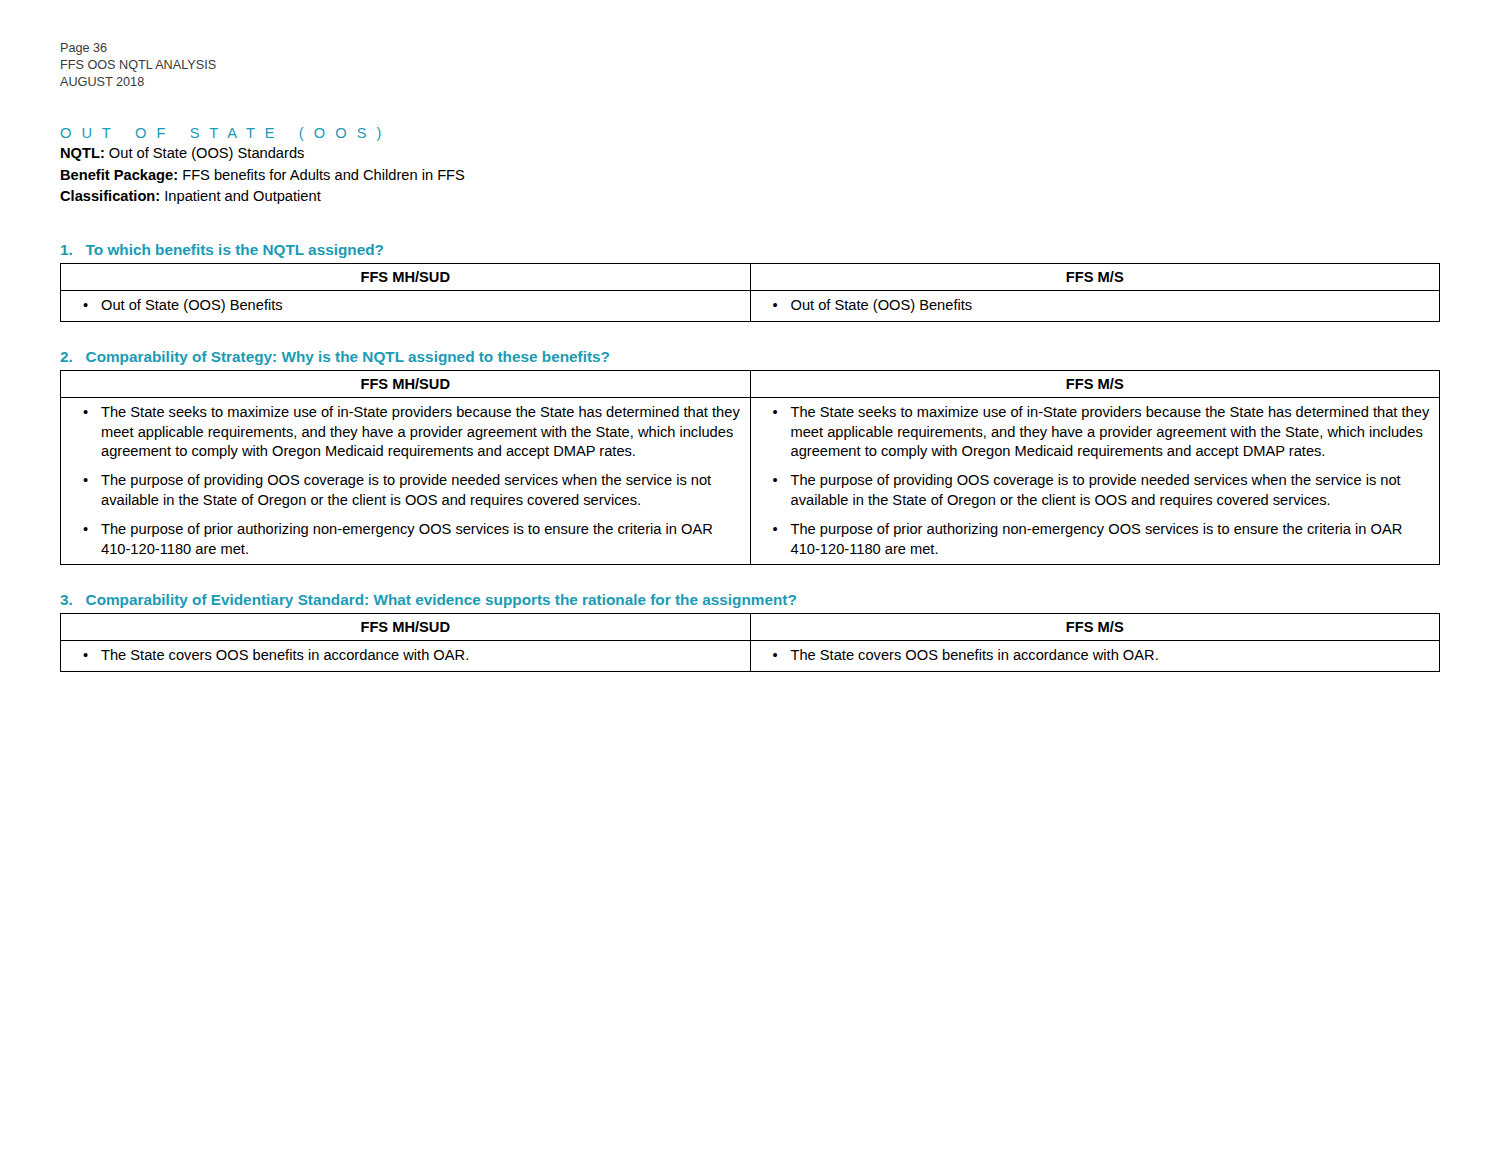Page 36
FFS OOS NQTL ANALYSIS
AUGUST 2018
O U T O F S T A T E ( O O S )
NQTL: Out of State (OOS) Standards
Benefit Package: FFS benefits for Adults and Children in FFS
Classification: Inpatient and Outpatient
1. To which benefits is the NQTL assigned?
| FFS MH/SUD | FFS M/S |
| --- | --- |
| Out of State (OOS) Benefits | Out of State (OOS) Benefits |
2. Comparability of Strategy: Why is the NQTL assigned to these benefits?
| FFS MH/SUD | FFS M/S |
| --- | --- |
| The State seeks to maximize use of in-State providers because the State has determined that they meet applicable requirements, and they have a provider agreement with the State, which includes agreement to comply with Oregon Medicaid requirements and accept DMAP rates. The purpose of providing OOS coverage is to provide needed services when the service is not available in the State of Oregon or the client is OOS and requires covered services. The purpose of prior authorizing non-emergency OOS services is to ensure the criteria in OAR 410-120-1180 are met. | The State seeks to maximize use of in-State providers because the State has determined that they meet applicable requirements, and they have a provider agreement with the State, which includes agreement to comply with Oregon Medicaid requirements and accept DMAP rates. The purpose of providing OOS coverage is to provide needed services when the service is not available in the State of Oregon or the client is OOS and requires covered services. The purpose of prior authorizing non-emergency OOS services is to ensure the criteria in OAR 410-120-1180 are met. |
3. Comparability of Evidentiary Standard: What evidence supports the rationale for the assignment?
| FFS MH/SUD | FFS M/S |
| --- | --- |
| The State covers OOS benefits in accordance with OAR. | The State covers OOS benefits in accordance with OAR. |